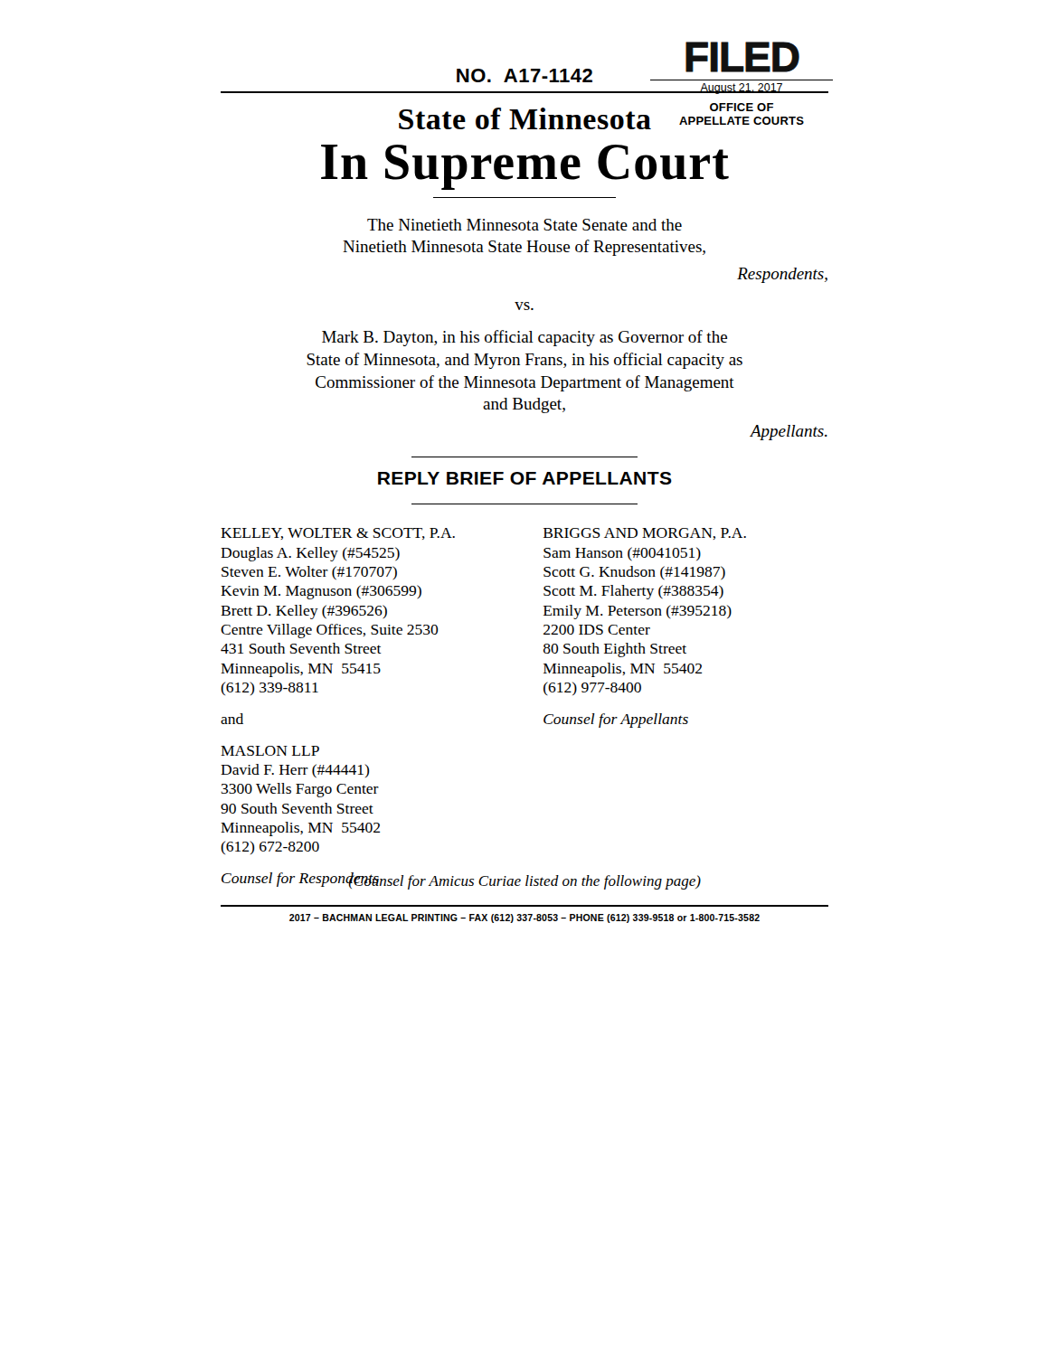FILED
August 21, 2017
Office of
Appellate Courts
NO. A17-1142
State of Minnesota
In Supreme Court
The Ninetieth Minnesota State Senate and the
Ninetieth Minnesota State House of Representatives,
Respondents,
vs.
Mark B. Dayton, in his official capacity as Governor of the
State of Minnesota, and Myron Frans, in his official capacity as
Commissioner of the Minnesota Department of Management
and Budget,
Appellants.
REPLY BRIEF OF APPELLANTS
KELLEY, WOLTER & SCOTT, P.A.
Douglas A. Kelley (#54525)
Steven E. Wolter (#170707)
Kevin M. Magnuson (#306599)
Brett D. Kelley (#396526)
Centre Village Offices, Suite 2530
431 South Seventh Street
Minneapolis, MN 55415
(612) 339-8811
and
MASLON LLP
David F. Herr (#44441)
3300 Wells Fargo Center
90 South Seventh Street
Minneapolis, MN 55402
(612) 672-8200
Counsel for Respondents
BRIGGS AND MORGAN, P.A.
Sam Hanson (#0041051)
Scott G. Knudson (#141987)
Scott M. Flaherty (#388354)
Emily M. Peterson (#395218)
2200 IDS Center
80 South Eighth Street
Minneapolis, MN 55402
(612) 977-8400
Counsel for Appellants
(Counsel for Amicus Curiae listed on the following page)
2017 – BACHMAN LEGAL PRINTING – FAX (612) 337-8053 – PHONE (612) 339-9518 or 1-800-715-3582